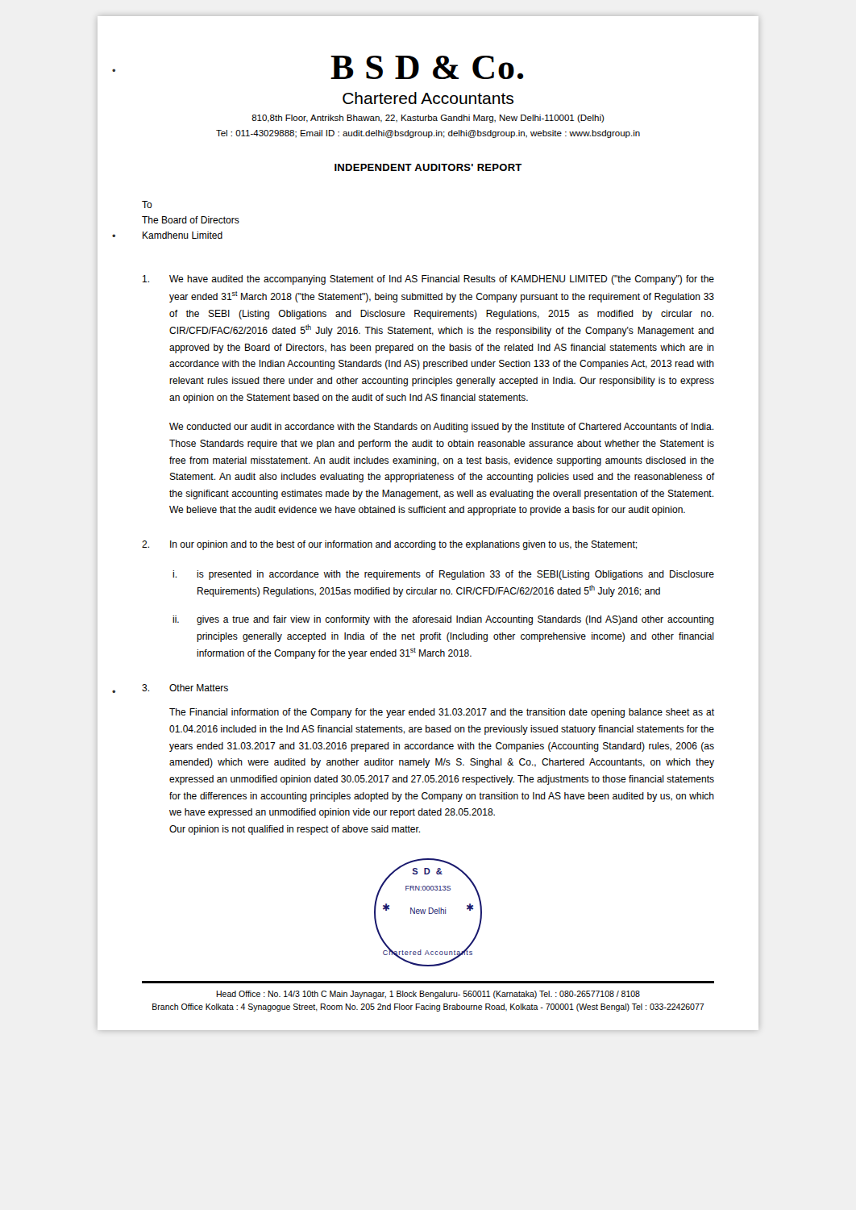• • •
B S D & Co.
Chartered Accountants
810,8th Floor, Antriksh Bhawan, 22, Kasturba Gandhi Marg, New Delhi-110001 (Delhi)
Tel : 011-43029888; Email ID : audit.delhi@bsdgroup.in; delhi@bsdgroup.in, website : www.bsdgroup.in
INDEPENDENT AUDITORS' REPORT
To
The Board of Directors
Kamdhenu Limited
We have audited the accompanying Statement of Ind AS Financial Results of KAMDHENU LIMITED ("the Company") for the year ended 31st March 2018 ("the Statement"), being submitted by the Company pursuant to the requirement of Regulation 33 of the SEBI (Listing Obligations and Disclosure Requirements) Regulations, 2015 as modified by circular no. CIR/CFD/FAC/62/2016 dated 5th July 2016. This Statement, which is the responsibility of the Company's Management and approved by the Board of Directors, has been prepared on the basis of the related Ind AS financial statements which are in accordance with the Indian Accounting Standards (Ind AS) prescribed under Section 133 of the Companies Act, 2013 read with relevant rules issued there under and other accounting principles generally accepted in India. Our responsibility is to express an opinion on the Statement based on the audit of such Ind AS financial statements.
We conducted our audit in accordance with the Standards on Auditing issued by the Institute of Chartered Accountants of India. Those Standards require that we plan and perform the audit to obtain reasonable assurance about whether the Statement is free from material misstatement. An audit includes examining, on a test basis, evidence supporting amounts disclosed in the Statement. An audit also includes evaluating the appropriateness of the accounting policies used and the reasonableness of the significant accounting estimates made by the Management, as well as evaluating the overall presentation of the Statement. We believe that the audit evidence we have obtained is sufficient and appropriate to provide a basis for our audit opinion.
In our opinion and to the best of our information and according to the explanations given to us, the Statement;
is presented in accordance with the requirements of Regulation 33 of the SEBI(Listing Obligations and Disclosure Requirements) Regulations, 2015as modified by circular no. CIR/CFD/FAC/62/2016 dated 5th July 2016; and
gives a true and fair view in conformity with the aforesaid Indian Accounting Standards (Ind AS)and other accounting principles generally accepted in India of the net profit (Including other comprehensive income) and other financial information of the Company for the year ended 31st March 2018.
Other Matters
The Financial information of the Company for the year ended 31.03.2017 and the transition date opening balance sheet as at 01.04.2016 included in the Ind AS financial statements, are based on the previously issued statuory financial statements for the years ended 31.03.2017 and 31.03.2016 prepared in accordance with the Companies (Accounting Standard) rules, 2006 (as amended) which were audited by another auditor namely M/s S. Singhal & Co., Chartered Accountants, on which they expressed an unmodified opinion dated 30.05.2017 and 27.05.2016 respectively. The adjustments to those financial statements for the differences in accounting principles adopted by the Company on transition to Ind AS have been audited by us, on which we have expressed an unmodified opinion vide our report dated 28.05.2018.
Our opinion is not qualified in respect of above said matter.
S D &
FRN:000313S
✱
✱
New Delhi
Chartered Accountants
Head Office : No. 14/3 10th C Main Jaynagar, 1 Block Bengaluru- 560011 (Karnataka) Tel. : 080-26577108 / 8108
Branch Office Kolkata : 4 Synagogue Street, Room No. 205 2nd Floor Facing Brabourne Road, Kolkata - 700001 (West Bengal) Tel : 033-22426077